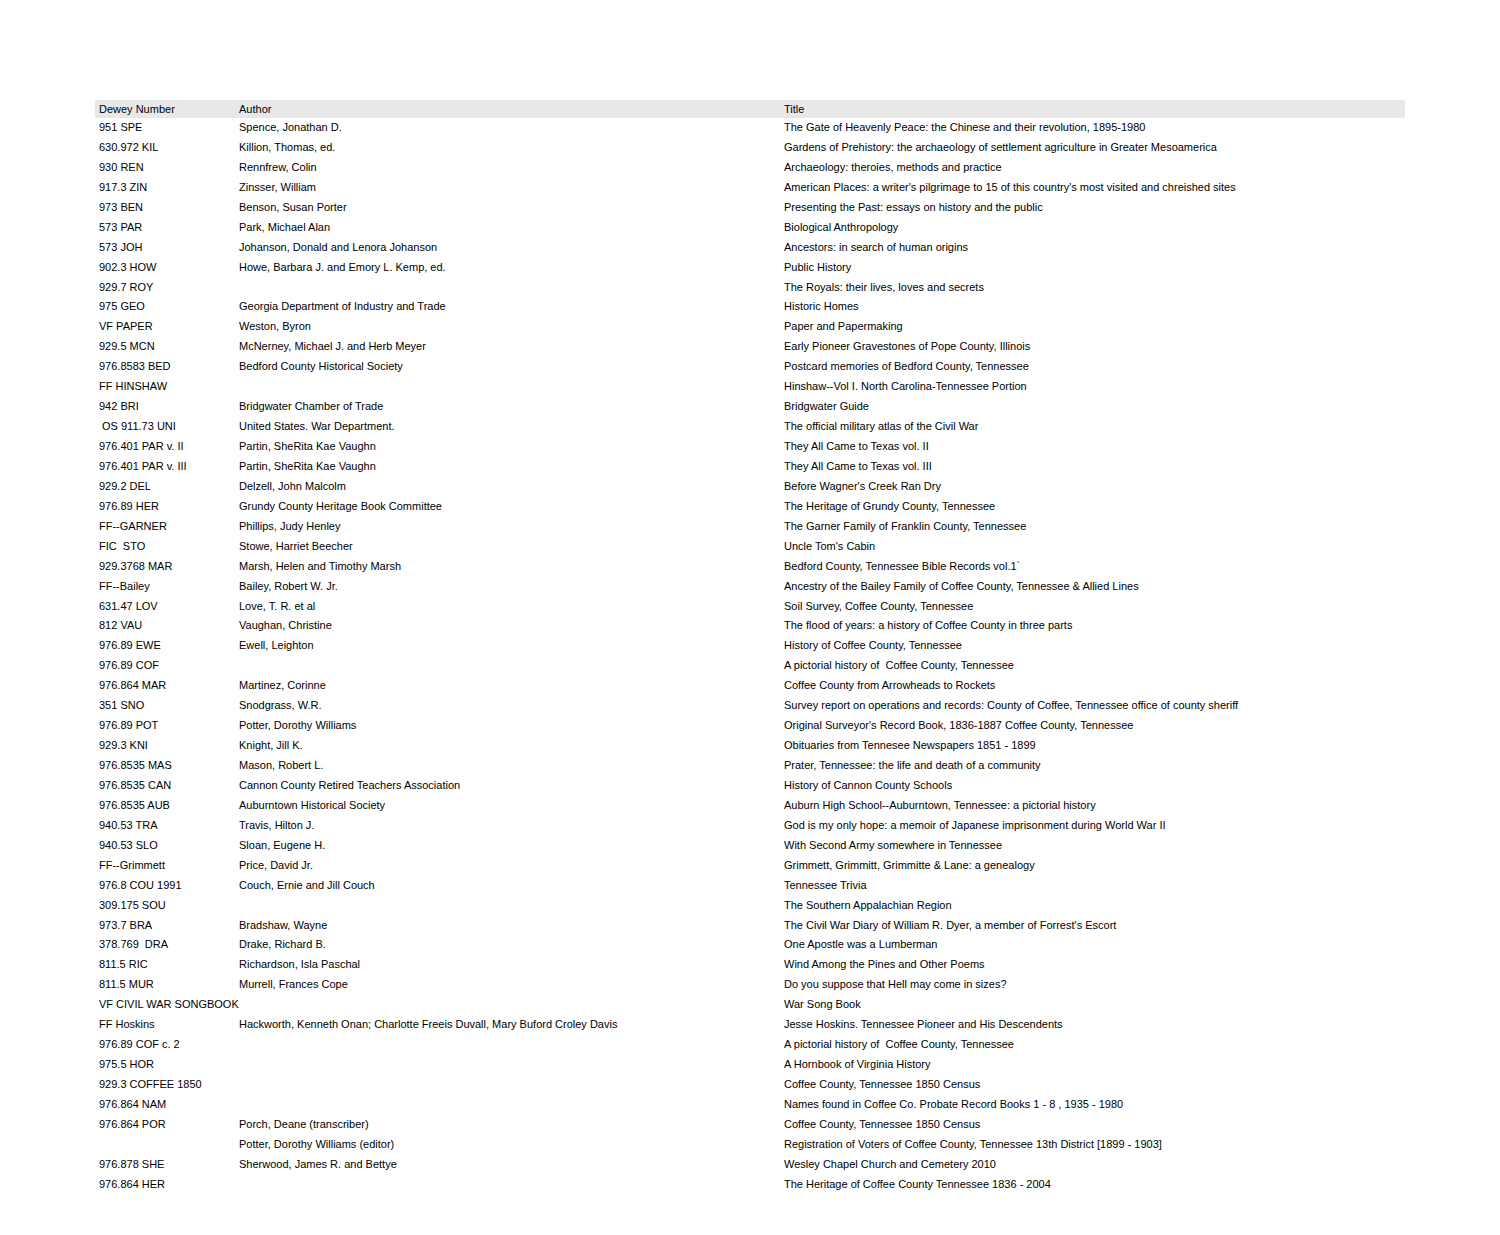| Dewey Number | Author | Title |
| --- | --- | --- |
| 951 SPE | Spence, Jonathan D. | The Gate of Heavenly Peace: the Chinese and their revolution, 1895-1980 |
| 630.972 KIL | Killion, Thomas, ed. | Gardens of Prehistory: the archaeology of settlement agriculture in Greater Mesoamerica |
| 930 REN | Rennfrew, Colin | Archaeology: theroies, methods and practice |
| 917.3 ZIN | Zinsser, William | American Places: a writer's pilgrimage to 15 of this country's most visited and chreished sites |
| 973 BEN | Benson, Susan Porter | Presenting the Past: essays on history and the public |
| 573 PAR | Park, Michael Alan | Biological Anthropology |
| 573 JOH | Johanson, Donald and Lenora Johanson | Ancestors: in search of human origins |
| 902.3 HOW | Howe, Barbara J. and Emory L. Kemp, ed. | Public History |
| 929.7 ROY | | The Royals: their lives, loves and secrets |
| 975 GEO | Georgia Department of Industry and Trade | Historic Homes |
| VF PAPER | Weston, Byron | Paper and Papermaking |
| 929.5 MCN | McNerney, Michael J. and Herb Meyer | Early Pioneer Gravestones of Pope County, Illinois |
| 976.8583 BED | Bedford County Historical Society | Postcard memories of Bedford County, Tennessee |
| FF HINSHAW | | Hinshaw--Vol I. North Carolina-Tennessee Portion |
| 942 BRI | Bridgwater Chamber of Trade | Bridgwater Guide |
| OS 911.73 UNI | United States. War Department. | The official military atlas of the Civil War |
| 976.401 PAR v. II | Partin, SheRita Kae Vaughn | They All Came to Texas vol. II |
| 976.401 PAR v. III | Partin, SheRita Kae Vaughn | They All Came to Texas vol. III |
| 929.2 DEL | Delzell, John Malcolm | Before Wagner's Creek Ran Dry |
| 976.89 HER | Grundy County Heritage Book Committee | The Heritage of Grundy County, Tennessee |
| FF--GARNER | Phillips, Judy Henley | The Garner Family of Franklin County, Tennessee |
| FIC STO | Stowe, Harriet Beecher | Uncle Tom's Cabin |
| 929.3768 MAR | Marsh, Helen and Timothy Marsh | Bedford County, Tennessee Bible Records vol.1` |
| FF--Bailey | Bailey, Robert W. Jr. | Ancestry of the Bailey Family of Coffee County, Tennessee & Allied Lines |
| 631.47 LOV | Love, T. R. et al | Soil Survey, Coffee County, Tennessee |
| 812 VAU | Vaughan, Christine | The flood of years: a history of Coffee County in three parts |
| 976.89 EWE | Ewell, Leighton | History of Coffee County, Tennessee |
| 976.89 COF | | A pictorial history of Coffee County, Tennessee |
| 976.864 MAR | Martinez, Corinne | Coffee County from Arrowheads to Rockets |
| 351 SNO | Snodgrass, W.R. | Survey report on operations and records: County of Coffee, Tennessee office of county sheriff |
| 976.89 POT | Potter, Dorothy Williams | Original Surveyor's Record Book, 1836-1887 Coffee County, Tennessee |
| 929.3 KNI | Knight, Jill K. | Obituaries from Tennesee Newspapers 1851 - 1899 |
| 976.8535 MAS | Mason, Robert L. | Prater, Tennessee: the life and death of a community |
| 976.8535 CAN | Cannon County Retired Teachers Association | History of Cannon County Schools |
| 976.8535 AUB | Auburntown Historical Society | Auburn High School--Auburntown, Tennessee: a pictorial history |
| 940.53 TRA | Travis, Hilton J. | God is my only hope: a memoir of Japanese imprisonment during World War II |
| 940.53 SLO | Sloan, Eugene H. | With Second Army somewhere in Tennessee |
| FF--Grimmett | Price, David Jr. | Grimmett, Grimmitt, Grimmitte & Lane: a genealogy |
| 976.8 COU 1991 | Couch, Ernie and Jill Couch | Tennessee Trivia |
| 309.175 SOU | | The Southern Appalachian Region |
| 973.7 BRA | Bradshaw, Wayne | The Civil War Diary of William R. Dyer, a member of Forrest's Escort |
| 378.769 DRA | Drake, Richard B. | One Apostle was a Lumberman |
| 811.5 RIC | Richardson, Isla Paschal | Wind Among the Pines and Other Poems |
| 811.5 MUR | Murrell, Frances Cope | Do you suppose that Hell may come in sizes? |
| VF CIVIL WAR SONGBOOK | | War Song Book |
| FF Hoskins | Hackworth, Kenneth Onan; Charlotte Freeis Duvall, Mary Buford Croley Davis | Jesse Hoskins. Tennessee Pioneer and His Descendents |
| 976.89 COF c. 2 | | A pictorial history of Coffee County, Tennessee |
| 975.5 HOR | | A Hornbook of Virginia History |
| 929.3 COFFEE 1850 | | Coffee County, Tennessee 1850 Census |
| 976.864 NAM | | Names found in Coffee Co. Probate Record Books 1 - 8 , 1935 - 1980 |
| 976.864 POR | Porch, Deane (transcriber) | Coffee County, Tennessee 1850 Census |
| | Potter, Dorothy Williams (editor) | Registration of Voters of Coffee County, Tennessee 13th District [1899 - 1903] |
| 976.878 SHE | Sherwood, James R. and Bettye | Wesley Chapel Church and Cemetery 2010 |
| 976.864 HER | | The Heritage of Coffee County Tennessee 1836 - 2004 |